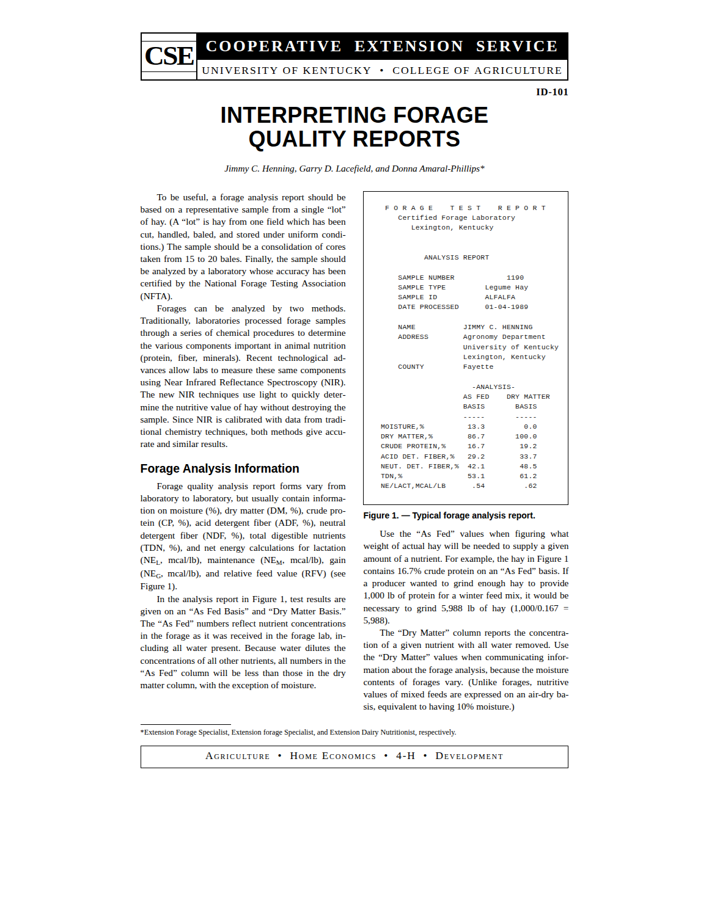CSE
COOPERATIVE EXTENSION SERVICE
UNIVERSITY OF KENTUCKY • COLLEGE OF AGRICULTURE
ID-101
INTERPRETING FORAGE
QUALITY REPORTS
Jimmy C. Henning, Garry D. Lacefield, and Donna Amaral-Phillips*
To be useful, a forage analysis report should be based on a representative sample from a single “lot” of hay. (A “lot” is hay from one field which has been cut, handled, baled, and stored under uniform conditions.) The sample should be a consolidation of cores taken from 15 to 20 bales. Finally, the sample should be analyzed by a laboratory whose accuracy has been certified by the National Forage Testing Association (NFTA).
Forages can be analyzed by two methods. Traditionally, laboratories processed forage samples through a series of chemical procedures to determine the various components important in animal nutrition (protein, fiber, minerals). Recent technological advances allow labs to measure these same components using Near Infrared Reflectance Spectroscopy (NIR). The new NIR techniques use light to quickly determine the nutritive value of hay without destroying the sample. Since NIR is calibrated with data from traditional chemistry techniques, both methods give accurate and similar results.
Forage Analysis Information
Forage quality analysis report forms vary from laboratory to laboratory, but usually contain information on moisture (%), dry matter (DM, %), crude protein (CP, %), acid detergent fiber (ADF, %), neutral detergent fiber (NDF, %), total digestible nutrients (TDN, %), and net energy calculations for lactation (NEL, mcal/lb), maintenance (NEM, mcal/lb), gain (NEG, mcal/lb), and relative feed value (RFV) (see Figure 1).
In the analysis report in Figure 1, test results are given on an “As Fed Basis” and “Dry Matter Basis.” The “As Fed” numbers reflect nutrient concentrations in the forage as it was received in the forage lab, including all water present. Because water dilutes the concentrations of all other nutrients, all numbers in the “As Fed” column will be less than those in the dry matter column, with the exception of moisture.
   F O R A G E    T E S T    R E P O R T
      Certified Forage Laboratory
         Lexington, Kentucky


            ANALYSIS REPORT

      SAMPLE NUMBER            1190
      SAMPLE TYPE         Legume Hay
      SAMPLE ID           ALFALFA
      DATE PROCESSED      01-04-1989

      NAME           JIMMY C. HENNING
      ADDRESS        Agronomy Department
                     University of Kentucky
                     Lexington, Kentucky
      COUNTY         Fayette

                       -ANALYSIS-
                     AS FED    DRY MATTER
                     BASIS       BASIS
                     -----       -----
  MOISTURE,%          13.3         0.0
  DRY MATTER,%        86.7       100.0
  CRUDE PROTEIN,%     16.7        19.2
  ACID DET. FIBER,%   29.2        33.7
  NEUT. DET. FIBER,%  42.1        48.5
  TDN,%               53.1        61.2
  NE/LACT,MCAL/LB      .54         .62
Figure 1. — Typical forage analysis report.
Use the “As Fed” values when figuring what weight of actual hay will be needed to supply a given amount of a nutrient. For example, the hay in Figure 1 contains 16.7% crude protein on an “As Fed” basis. If a producer wanted to grind enough hay to provide 1,000 lb of protein for a winter feed mix, it would be necessary to grind 5,988 lb of hay (1,000/0.167 = 5,988).
The “Dry Matter” column reports the concentration of a given nutrient with all water removed. Use the “Dry Matter” values when communicating information about the forage analysis, because the moisture contents of forages vary. (Unlike forages, nutritive values of mixed feeds are expressed on an air-dry basis, equivalent to having 10% moisture.)
*Extension Forage Specialist, Extension forage Specialist, and Extension Dairy Nutritionist, respectively.
Agriculture • Home Economics • 4-H • Development